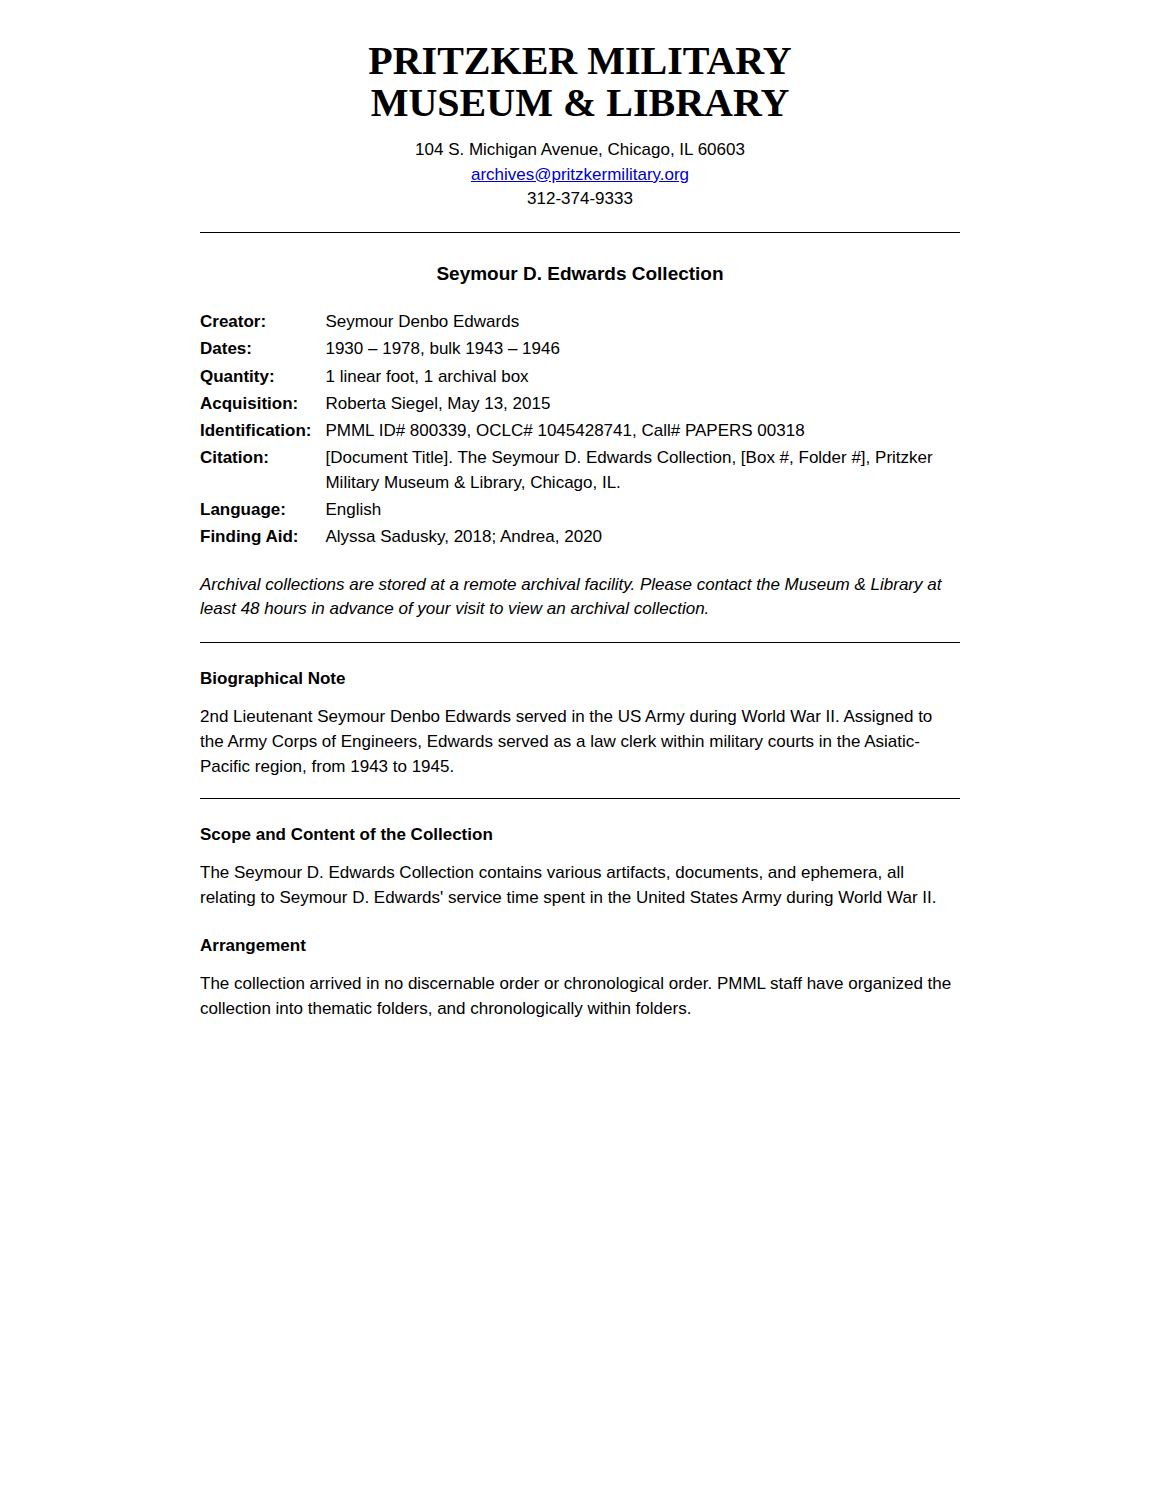PRITZKER MILITARY
MUSEUM & LIBRARY
104 S. Michigan Avenue, Chicago, IL 60603
archives@pritzkermilitary.org
312-374-9333
Seymour D. Edwards Collection
| Creator: | Seymour Denbo Edwards |
| Dates: | 1930 – 1978, bulk 1943 – 1946 |
| Quantity: | 1 linear foot, 1 archival box |
| Acquisition: | Roberta Siegel, May 13, 2015 |
| Identification: | PMML ID# 800339, OCLC# 1045428741, Call# PAPERS 00318 |
| Citation: | [Document Title]. The Seymour D. Edwards Collection, [Box #, Folder #], Pritzker Military Museum & Library, Chicago, IL. |
| Language: | English |
| Finding Aid: | Alyssa Sadusky, 2018; Andrea, 2020 |
Archival collections are stored at a remote archival facility. Please contact the Museum & Library at least 48 hours in advance of your visit to view an archival collection.
Biographical Note
2nd Lieutenant Seymour Denbo Edwards served in the US Army during World War II. Assigned to the Army Corps of Engineers, Edwards served as a law clerk within military courts in the Asiatic-Pacific region, from 1943 to 1945.
Scope and Content of the Collection
The Seymour D. Edwards Collection contains various artifacts, documents, and ephemera, all relating to Seymour D. Edwards' service time spent in the United States Army during World War II.
Arrangement
The collection arrived in no discernable order or chronological order. PMML staff have organized the collection into thematic folders, and chronologically within folders.